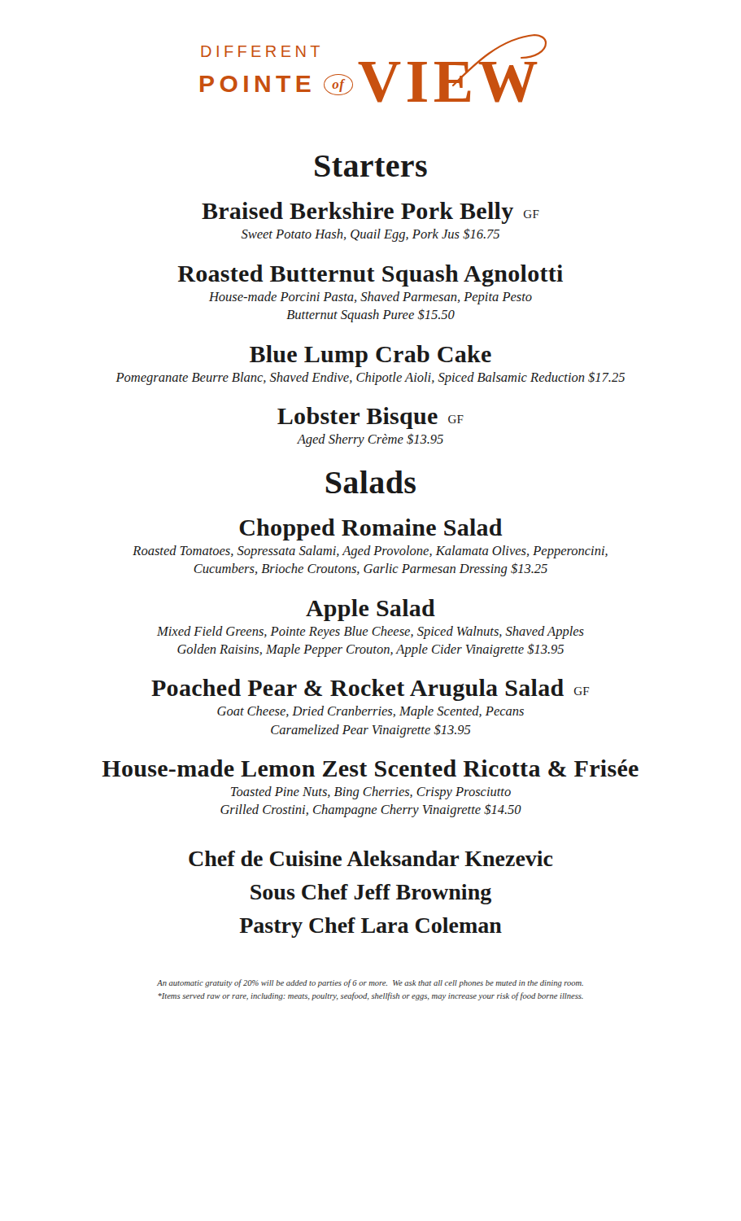Different Pointeof View
Starters
Braised Berkshire Pork Belly GF
Sweet Potato Hash, Quail Egg, Pork Jus $16.75
Roasted Butternut Squash Agnolotti
House-made Porcini Pasta, Shaved Parmesan, Pepita Pesto Butternut Squash Puree $15.50
Blue Lump Crab Cake
Pomegranate Beurre Blanc, Shaved Endive, Chipotle Aioli, Spiced Balsamic Reduction $17.25
Lobster Bisque GF
Aged Sherry Crème $13.95
Salads
Chopped Romaine Salad
Roasted Tomatoes, Sopressata Salami, Aged Provolone, Kalamata Olives, Pepperoncini, Cucumbers, Brioche Croutons, Garlic Parmesan Dressing $13.25
Apple Salad
Mixed Field Greens, Pointe Reyes Blue Cheese, Spiced Walnuts, Shaved Apples Golden Raisins, Maple Pepper Crouton, Apple Cider Vinaigrette $13.95
Poached Pear & Rocket Arugula Salad GF
Goat Cheese, Dried Cranberries, Maple Scented, Pecans Caramelized Pear Vinaigrette $13.95
House-made Lemon Zest Scented Ricotta & Frisée
Toasted Pine Nuts, Bing Cherries, Crispy Prosciutto Grilled Crostini, Champagne Cherry Vinaigrette $14.50
Chef de Cuisine Aleksandar Knezevic
Sous Chef Jeff Browning
Pastry Chef Lara Coleman
An automatic gratuity of 20% will be added to parties of 6 or more. We ask that all cell phones be muted in the dining room.
*Items served raw or rare, including: meats, poultry, seafood, shellfish or eggs, may increase your risk of food borne illness.